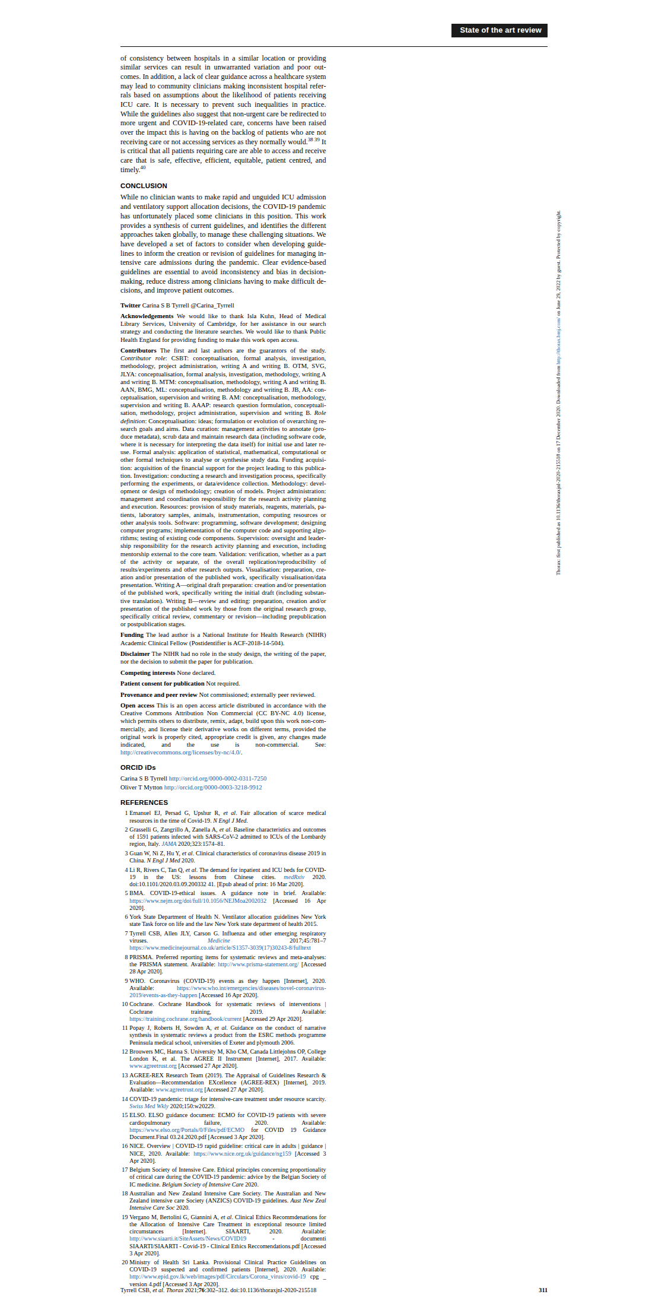Thorax: first published as 10.1136/thoraxjnl-2020-215518 on 17 December 2020. Downloaded from http://thorax.bmj.com/ on June 29, 2022 by guest. Protected by copyright.
State of the art review
of consistency between hospitals in a similar location or providing similar services can result in unwarranted variation and poor outcomes. In addition, a lack of clear guidance across a healthcare system may lead to community clinicians making inconsistent hospital referrals based on assumptions about the likelihood of patients receiving ICU care. It is necessary to prevent such inequalities in practice. While the guidelines also suggest that non-urgent care be redirected to more urgent and COVID-19-related care, concerns have been raised over the impact this is having on the backlog of patients who are not receiving care or not accessing services as they normally would.38 39 It is critical that all patients requiring care are able to access and receive care that is safe, effective, efficient, equitable, patient centred, and timely.40
CONCLUSION
While no clinician wants to make rapid and unguided ICU admission and ventilatory support allocation decisions, the COVID-19 pandemic has unfortunately placed some clinicians in this position. This work provides a synthesis of current guidelines, and identifies the different approaches taken globally, to manage these challenging situations. We have developed a set of factors to consider when developing guidelines to inform the creation or revision of guidelines for managing intensive care admissions during the pandemic. Clear evidence-based guidelines are essential to avoid inconsistency and bias in decision-making, reduce distress among clinicians having to make difficult decisions, and improve patient outcomes.
Twitter Carina S B Tyrrell @Carina_Tyrrell
Acknowledgements We would like to thank Isla Kuhn, Head of Medical Library Services, University of Cambridge, for her assistance in our search strategy and conducting the literature searches. We would like to thank Public Health England for providing funding to make this work open access.
Contributors The first and last authors are the guarantors of the study. Contributor role: CSBT: conceptualisation, formal analysis, investigation, methodology, project administration, writing A and writing B. OTM, SVG, JLYA: conceptualisation, formal analysis, investigation, methodology, writing A and writing B. MTM: conceptualisation, methodology, writing A and writing B. AAN, BMG, ML: conceptualisation, methodology and writing B. JB, AA: conceptualisation, supervision and writing B. AM: conceptualisation, methodology, supervision and writing B. AAAP: research question formulation, conceptualisation, methodology, project administration, supervision and writing B. Role definition: Conceptualisation: ideas; formulation or evolution of overarching research goals and aims. Data curation: management activities to annotate (produce metadata), scrub data and maintain research data (including software code, where it is necessary for interpreting the data itself) for initial use and later reuse. Formal analysis: application of statistical, mathematical, computational or other formal techniques to analyse or synthesise study data. Funding acquisition: acquisition of the financial support for the project leading to this publication. Investigation: conducting a research and investigation process, specifically performing the experiments, or data/evidence collection. Methodology: development or design of methodology; creation of models. Project administration: management and coordination responsibility for the research activity planning and execution. Resources: provision of study materials, reagents, materials, patients, laboratory samples, animals, instrumentation, computing resources or other analysis tools. Software: programming, software development; designing computer programs; implementation of the computer code and supporting algorithms; testing of existing code components. Supervision: oversight and leadership responsibility for the research activity planning and execution, including mentorship external to the core team. Validation: verification, whether as a part of the activity or separate, of the overall replication/reproducibility of results/experiments and other research outputs. Visualisation: preparation, creation and/or presentation of the published work, specifically visualisation/data presentation. Writing A—original draft preparation: creation and/or presentation of the published work, specifically writing the initial draft (including substantive translation). Writing B—review and editing: preparation, creation and/or presentation of the published work by those from the original research group, specifically critical review, commentary or revision—including prepublication or postpublication stages.
Funding The lead author is a National Institute for Health Research (NIHR) Academic Clinical Fellow (Postidentifier is ACF-2018-14-504).
Disclaimer The NIHR had no role in the study design, the writing of the paper, nor the decision to submit the paper for publication.
Competing interests None declared.
Patient consent for publication Not required.
Provenance and peer review Not commissioned; externally peer reviewed.
Open access This is an open access article distributed in accordance with the Creative Commons Attribution Non Commercial (CC BY-NC 4.0) license, which permits others to distribute, remix, adapt, build upon this work non-commercially, and license their derivative works on different terms, provided the original work is properly cited, appropriate credit is given, any changes made indicated, and the use is non-commercial. See: http://creativecommons.org/licenses/by-nc/4.0/.
ORCID iDs
Carina S B Tyrrell http://orcid.org/0000-0002-0311-7250
Oliver T Mytton http://orcid.org/0000-0003-3218-9912
REFERENCES
Emanuel EJ, Persad G, Upshur R, et al. Fair allocation of scarce medical resources in the time of Covid-19. N Engl J Med.
Grasselli G, Zangrillo A, Zanella A, et al. Baseline characteristics and outcomes of 1591 patients infected with SARS-CoV-2 admitted to ICUs of the Lombardy region, Italy. JAMA 2020;323:1574–81.
Guan W, Ni Z, Hu Y, et al. Clinical characteristics of coronavirus disease 2019 in China. N Engl J Med 2020.
Li R, Rivers C, Tan Q, et al. The demand for inpatient and ICU beds for COVID-19 in the US: lessons from Chinese cities. medRxiv 2020. doi:10.1101/2020.03.09.200332 41. [Epub ahead of print: 16 Mar 2020].
BMA. COVID-19-ethical issues. A guidance note in brief. Available: https://www.nejm.org/doi/full/10.1056/NEJMoa2002032 [Accessed 16 Apr 2020].
York State Department of Health N. Ventilator allocation guidelines New York state Task force on life and the law New York state department of health 2015.
Tyrrell CSB, Allen JLY, Carson G. Influenza and other emerging respiratory viruses. Medicine 2017;45:781–7 https://www.medicinejournal.co.uk/article/S1357-3039(17)30243-8/fulltext
PRISMA. Preferred reporting items for systematic reviews and meta-analyses: the PRISMA statement. Available: http://www.prisma-statement.org/ [Accessed 28 Apr 2020].
WHO. Coronavirus (COVID-19) events as they happen [Internet], 2020. Available: https://www.who.int/emergencies/diseases/novel-coronavirus-2019/events-as-they-happen [Accessed 16 Apr 2020].
Cochrane. Cochrane Handbook for systematic reviews of interventions | Cochrane training, 2019. Available: https://training.cochrane.org/handbook/current [Accessed 29 Apr 2020].
Popay J, Roberts H, Sowden A, et al. Guidance on the conduct of narrative synthesis in systematic reviews a product from the ESRC methods programme Peninsula medical school, universities of Exeter and plymouth 2006.
Brouwers MC, Hanna S. University M, Kho CM, Canada Littlejohns OP, College London K, et al. The AGREE II Instrument [Internet], 2017. Available: www.agreetrust.org [Accessed 27 Apr 2020].
AGREE-REX Research Team (2019). The Appraisal of Guidelines Research & Evaluation—Recommendation EXcellence (AGREE-REX) [Internet], 2019. Available: www.agreetrust.org [Accessed 27 Apr 2020].
COVID-19 pandemic: triage for intensive-care treatment under resource scarcity. Swiss Med Wkly 2020;150:w20229.
ELSO. ELSO guidance document: ECMO for COVID-19 patients with severe cardiopulmonary failure, 2020. Available: https://www.elso.org/Portals/0/Files/pdf/ECMO for COVID 19 Guidance Document.Final 03.24.2020.pdf [Accessed 3 Apr 2020].
NICE. Overview | COVID-19 rapid guideline: critical care in adults | guidance | NICE, 2020. Available: https://www.nice.org.uk/guidance/ng159 [Accessed 3 Apr 2020].
Belgium Society of Intensive Care. Ethical principles concerning proportionality of critical care during the COVID-19 pandemic: advice by the Belgian Society of IC medicine. Belgium Society of Intensive Care 2020.
Australian and New Zealand Intensive Care Society. The Australian and New Zealand intensive care Society (ANZICS) COVID-19 guidelines. Aust New Zeal Intensive Care Soc 2020.
Vergano M, Bertolini G, Giannini A, et al. Clinical Ethics Recommdenations for the Allocation of Intensive Care Treatment in exceptional resource limited circumstances [Internet]. SIAARTI, 2020. Available: http://www.siaarti.it/SiteAssets/News/COVID19 - documenti SIAARTI/SIAARTI - Covid-19 - Clinical Ethics Reccomendations.pdf [Accessed 3 Apr 2020].
Ministry of Health Sri Lanka. Provisional Clinical Practice Guidelines on COVID-19 suspected and confirmed patients [Internet], 2020. Available: http://www.epid.gov.lk/web/images/pdf/Circulars/Corona_virus/covid-19 cpg _ version 4.pdf [Accessed 3 Apr 2020].
Tyrrell CSB, et al. Thorax 2021;76:302–312. doi:10.1136/thoraxjnl-2020-215518 311